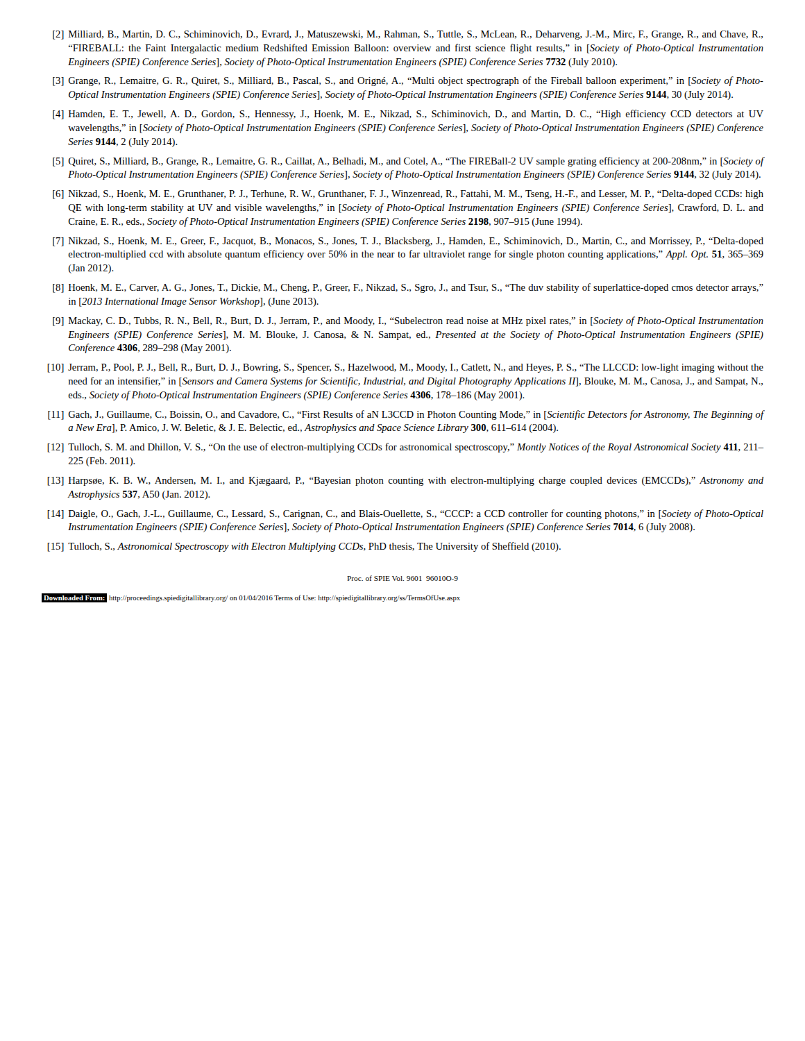[2] Milliard, B., Martin, D. C., Schiminovich, D., Evrard, J., Matuszewski, M., Rahman, S., Tuttle, S., McLean, R., Deharveng, J.-M., Mirc, F., Grange, R., and Chave, R., “FIREBALL: the Faint Intergalactic medium Redshifted Emission Balloon: overview and first science flight results,” in [Society of Photo-Optical Instrumentation Engineers (SPIE) Conference Series], Society of Photo-Optical Instrumentation Engineers (SPIE) Conference Series 7732 (July 2010).
[3] Grange, R., Lemaitre, G. R., Quiret, S., Milliard, B., Pascal, S., and Origné, A., “Multi object spectrograph of the Fireball balloon experiment,” in [Society of Photo-Optical Instrumentation Engineers (SPIE) Conference Series], Society of Photo-Optical Instrumentation Engineers (SPIE) Conference Series 9144, 30 (July 2014).
[4] Hamden, E. T., Jewell, A. D., Gordon, S., Hennessy, J., Hoenk, M. E., Nikzad, S., Schiminovich, D., and Martin, D. C., “High efficiency CCD detectors at UV wavelengths,” in [Society of Photo-Optical Instrumentation Engineers (SPIE) Conference Series], Society of Photo-Optical Instrumentation Engineers (SPIE) Conference Series 9144, 2 (July 2014).
[5] Quiret, S., Milliard, B., Grange, R., Lemaitre, G. R., Caillat, A., Belhadi, M., and Cotel, A., “The FIREBall-2 UV sample grating efficiency at 200-208nm,” in [Society of Photo-Optical Instrumentation Engineers (SPIE) Conference Series], Society of Photo-Optical Instrumentation Engineers (SPIE) Conference Series 9144, 32 (July 2014).
[6] Nikzad, S., Hoenk, M. E., Grunthaner, P. J., Terhune, R. W., Grunthaner, F. J., Winzenread, R., Fattahi, M. M., Tseng, H.-F., and Lesser, M. P., “Delta-doped CCDs: high QE with long-term stability at UV and visible wavelengths,” in [Society of Photo-Optical Instrumentation Engineers (SPIE) Conference Series], Crawford, D. L. and Craine, E. R., eds., Society of Photo-Optical Instrumentation Engineers (SPIE) Conference Series 2198, 907–915 (June 1994).
[7] Nikzad, S., Hoenk, M. E., Greer, F., Jacquot, B., Monacos, S., Jones, T. J., Blacksberg, J., Hamden, E., Schiminovich, D., Martin, C., and Morrissey, P., “Delta-doped electron-multiplied ccd with absolute quantum efficiency over 50% in the near to far ultraviolet range for single photon counting applications,” Appl. Opt. 51, 365–369 (Jan 2012).
[8] Hoenk, M. E., Carver, A. G., Jones, T., Dickie, M., Cheng, P., Greer, F., Nikzad, S., Sgro, J., and Tsur, S., “The duv stability of superlattice-doped cmos detector arrays,” in [2013 International Image Sensor Workshop], (June 2013).
[9] Mackay, C. D., Tubbs, R. N., Bell, R., Burt, D. J., Jerram, P., and Moody, I., “Subelectron read noise at MHz pixel rates,” in [Society of Photo-Optical Instrumentation Engineers (SPIE) Conference Series], M. M. Blouke, J. Canosa, & N. Sampat, ed., Presented at the Society of Photo-Optical Instrumentation Engineers (SPIE) Conference 4306, 289–298 (May 2001).
[10] Jerram, P., Pool, P. J., Bell, R., Burt, D. J., Bowring, S., Spencer, S., Hazelwood, M., Moody, I., Catlett, N., and Heyes, P. S., “The LLCCD: low-light imaging without the need for an intensifier,” in [Sensors and Camera Systems for Scientific, Industrial, and Digital Photography Applications II], Blouke, M. M., Canosa, J., and Sampat, N., eds., Society of Photo-Optical Instrumentation Engineers (SPIE) Conference Series 4306, 178–186 (May 2001).
[11] Gach, J., Guillaume, C., Boissin, O., and Cavadore, C., “First Results of aN L3CCD in Photon Counting Mode,” in [Scientific Detectors for Astronomy, The Beginning of a New Era], P. Amico, J. W. Beletic, & J. E. Belectic, ed., Astrophysics and Space Science Library 300, 611–614 (2004).
[12] Tulloch, S. M. and Dhillon, V. S., “On the use of electron-multiplying CCDs for astronomical spectroscopy,” Montly Notices of the Royal Astronomical Society 411, 211–225 (Feb. 2011).
[13] Harpsøe, K. B. W., Andersen, M. I., and Kjægaard, P., “Bayesian photon counting with electron-multiplying charge coupled devices (EMCCDs),” Astronomy and Astrophysics 537, A50 (Jan. 2012).
[14] Daigle, O., Gach, J.-L., Guillaume, C., Lessard, S., Carignan, C., and Blais-Ouellette, S., “CCCP: a CCD controller for counting photons,” in [Society of Photo-Optical Instrumentation Engineers (SPIE) Conference Series], Society of Photo-Optical Instrumentation Engineers (SPIE) Conference Series 7014, 6 (July 2008).
[15] Tulloch, S., Astronomical Spectroscopy with Electron Multiplying CCDs, PhD thesis, The University of Sheffield (2010).
Proc. of SPIE Vol. 9601 96010O-9
Downloaded From: http://proceedings.spiedigitallibrary.org/ on 01/04/2016 Terms of Use: http://spiedigitallibrary.org/ss/TermsOfUse.aspx